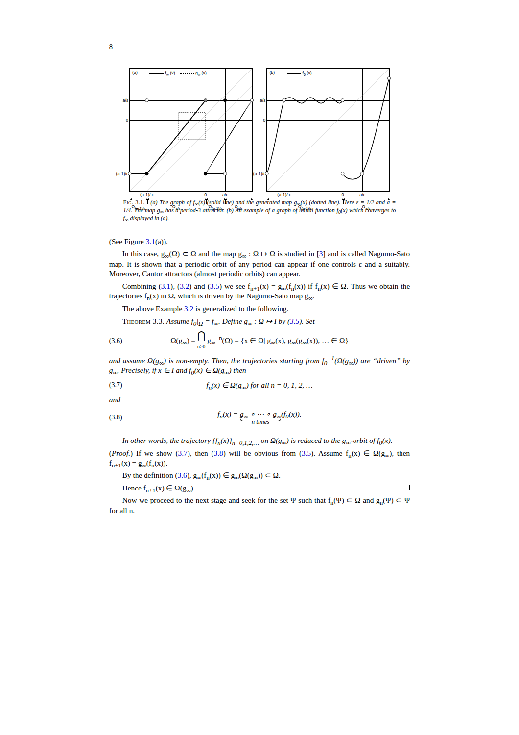8
(a)
f∞ (x) g∞ (x)
a/ε
0
(a-1)/ε
(a-1)/ ε 0 a/ε
Ω(a-1)/ε
Ωa/ε
Ω(a-1)/ε
Ωa/ε
(b)
f0 (x)
a/ε
0
(a-1)/ε
(a-1)/ ε 0 a/ε
Ω(a-1)/ε
Ωa/ε
Fig. 3.1. (a) The graph of f∞(x) (solid line) and the generated map g∞(x) (dotted line). Here ε = 1/2 and a = 1/4. The map g∞ has a period-3 attractor. (b) An example of a graph of initial function f0(x) which converges to f∞ displayed in (a).
(See Figure 3.1(a)).
In this case, g∞(Ω) ⊂ Ω and the map g∞ : Ω ↦ Ω is studied in [3] and is called Nagumo-Sato map. It is shown that a periodic orbit of any period can appear if one controls ε and a suitably. Moreover, Cantor attractors (almost periodic orbits) can appear.
Combining (3.1), (3.2) and (3.5) we see fn+1(x) = g∞(fn(x)) if fn(x) ∈ Ω. Thus we obtain the trajectories fn(x) in Ω, which is driven by the Nagumo-Sato map g∞.
The above Example 3.2 is generalized to the following.
Theorem 3.3. Assume f0|Ω = f∞. Define g∞ : Ω ↦ I by (3.5). Set
(3.6)
Ω(g∞) = ⋂
n≥0 g∞−n(Ω) = {x ∈ Ω| g∞(x), g∞(g∞(x)), … ∈ Ω}
and assume Ω(g∞) is non-empty. Then, the trajectories starting from f0−1(Ω(g∞)) are “driven” by g∞. Precisely, if x ∈ I and f0(x) ∈ Ω(g∞) then
(3.7)
fn(x) ∈ Ω(g∞) for all n = 0, 1, 2, …
and
(3.8)
fn(x) = g∞ ∘ ⋯ ∘ g∞ n times (f0(x)).
In other words, the trajectory {fn(x)}n=0,1,2,… on Ω(g∞) is reduced to the g∞-orbit of f0(x).
(Proof.) If we show (3.7), then (3.8) will be obvious from (3.5). Assume fn(x) ∈ Ω(g∞), then fn+1(x) = g∞(fn(x)).
By the definition (3.6), g∞(fn(x)) ∈ g∞(Ω(g∞)) ⊂ Ω.
Hence fn+1(x) ∈ Ω(g∞).
Now we proceed to the next stage and seek for the set Ψ such that fn(Ψ) ⊂ Ω and gn(Ψ) ⊂ Ψ for all n.